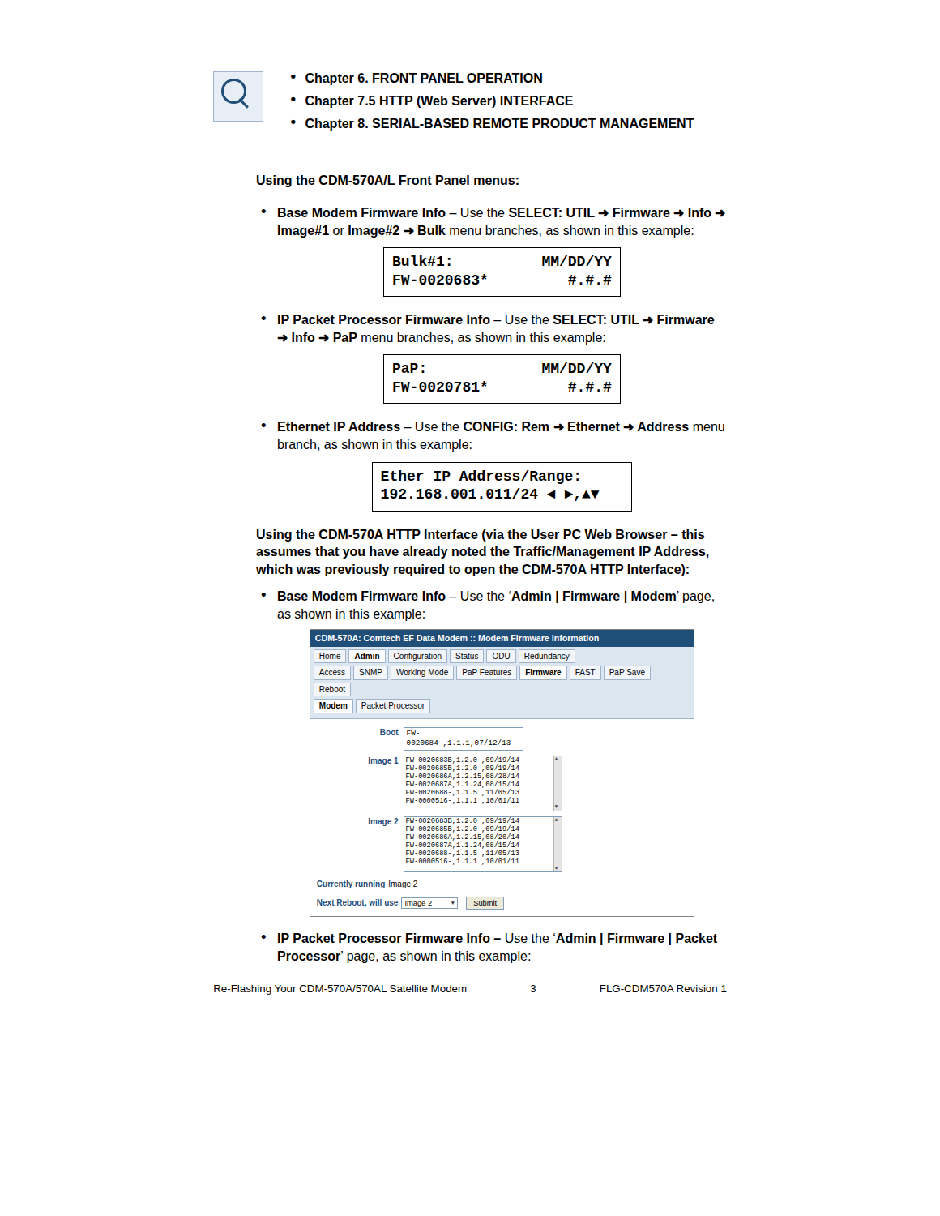Chapter 6. FRONT PANEL OPERATION
Chapter 7.5 HTTP (Web Server) INTERFACE
Chapter 8. SERIAL-BASED REMOTE PRODUCT MANAGEMENT
Using the CDM-570A/L Front Panel menus:
Base Modem Firmware Info – Use the SELECT: UTIL ➜ Firmware ➜ Info ➜ Image#1 or Image#2 ➜ Bulk menu branches, as shown in this example:
Bulk#1: MM/DD/YY
FW-0020683*#.#.#
IP Packet Processor Firmware Info – Use the SELECT: UTIL ➜ Firmware ➜ Info ➜ PaP menu branches, as shown in this example:
PaP: MM/DD/YY
FW-0020781*#.#.#
Ethernet IP Address – Use the CONFIG: Rem ➜ Ethernet ➜ Address menu branch, as shown in this example:
Ether IP Address/Range:
192.168.001.011/24 ◄ ►,▲▼
Using the CDM-570A HTTP Interface (via the User PC Web Browser – this assumes that you have already noted the Traffic/Management IP Address, which was previously required to open the CDM-570A HTTP Interface):
Base Modem Firmware Info – Use the ‘Admin | Firmware | Modem’ page, as shown in this example:
CDM-570A: Comtech EF Data Modem :: Modem Firmware Information
Home Admin Configuration Status ODU Redundancy
Access SNMP Working Mode PaP Features Firmware FAST PaP Save Reboot
Modem Packet Processor
Boot
FW-0020684-,1.1.1,07/12/13
Image 1
FW-0020683B,1.2.0 ,09/19/14
FW-0020685B,1.2.0 ,09/19/14
FW-0020686A,1.2.15,08/28/14
FW-0020687A,1.1.24,08/15/14
FW-0020688-,1.1.5 ,11/05/13
FW-0000516-,1.1.1 ,10/01/11
Image 2
FW-0020683B,1.2.0 ,09/19/14
FW-0020685B,1.2.0 ,09/19/14
FW-0020686A,1.2.15,08/20/14
FW-0020687A,1.1.24,08/15/14
FW-0020688-,1.1.5 ,11/05/13
FW-0000516-,1.1.1 ,10/01/11
Currently running Image 2
Next Reboot, will use Image 2 Submit
IP Packet Processor Firmware Info – Use the ‘Admin | Firmware | Packet Processor’ page, as shown in this example:
Re-Flashing Your CDM-570A/570AL Satellite Modem
3
FLG-CDM570A Revision 1